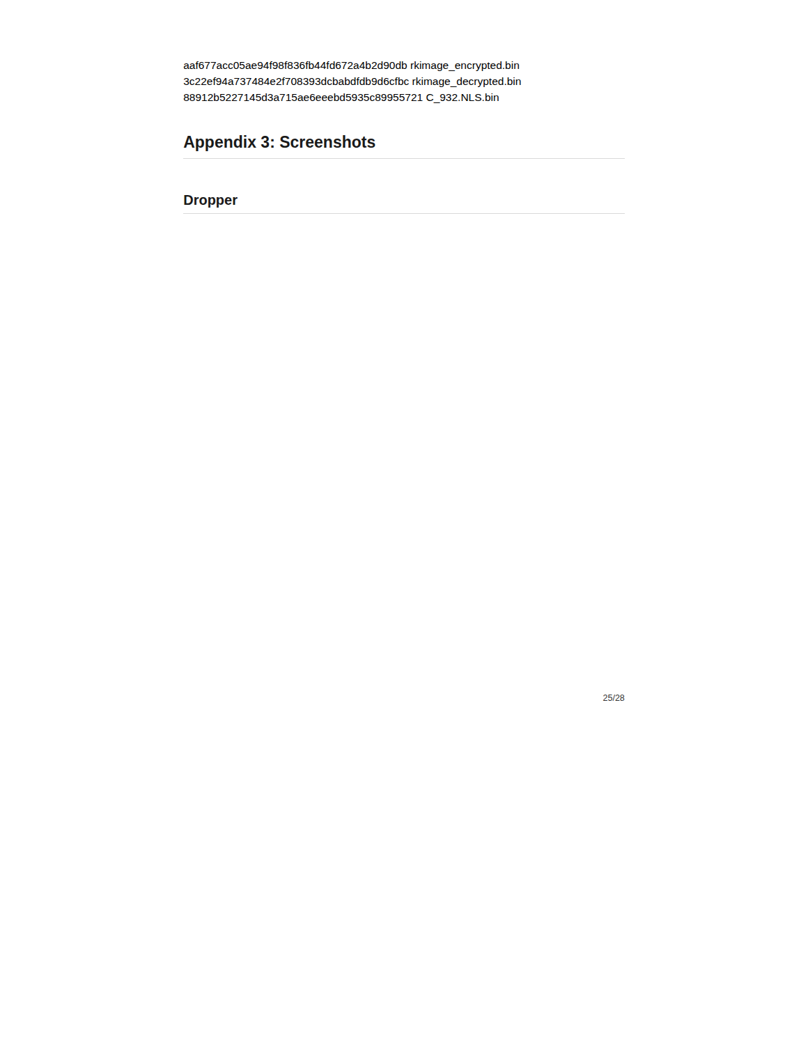aaf677acc05ae94f98f836fb44fd672a4b2d90db rkimage_encrypted.bin
3c22ef94a737484e2f708393dcbabdfdb9d6cfbc rkimage_decrypted.bin
88912b5227145d3a715ae6eeebd5935c89955721 C_932.NLS.bin
Appendix 3: Screenshots
Dropper
25/28